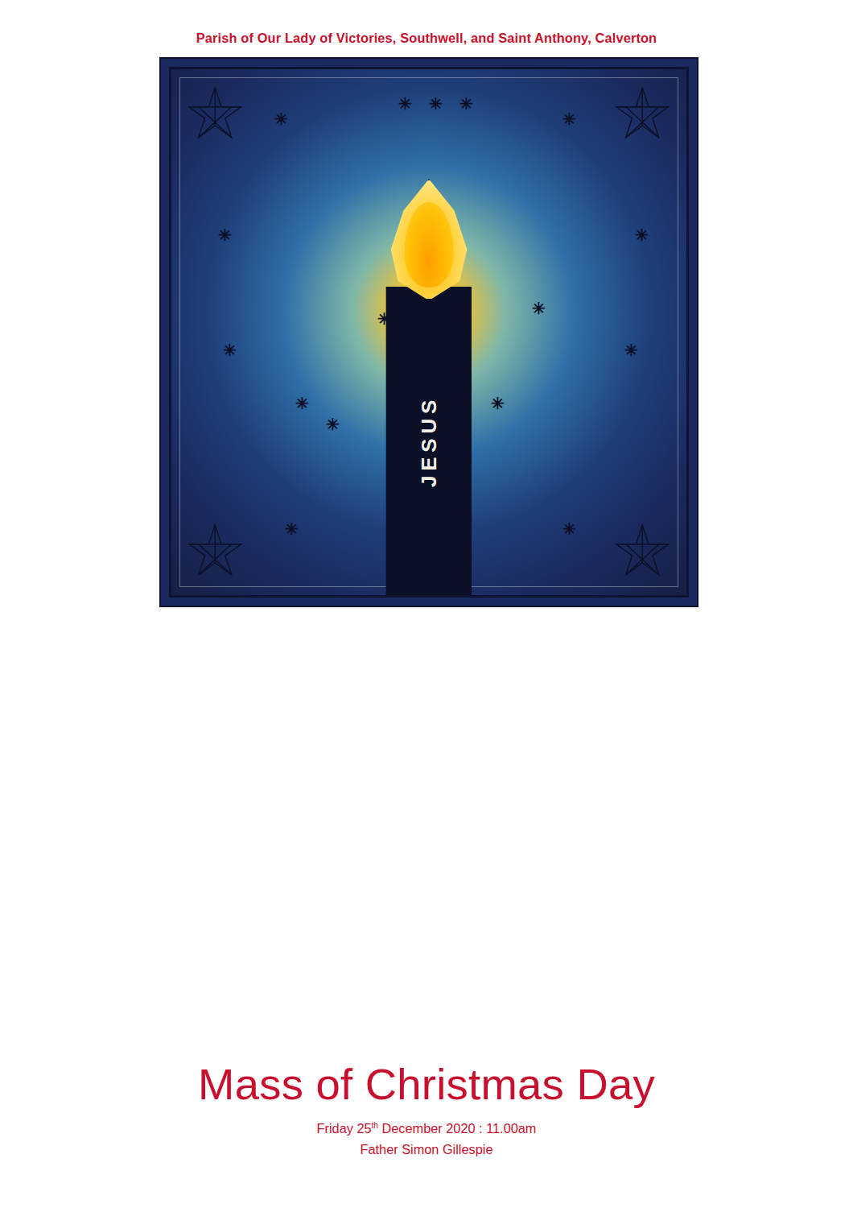Parish of Our Lady of Victories, Southwell, and Saint Anthony, Calverton
✳ ✳ ✳ ✳ ✳ ✳ ✳ ✳ ✳ ✳ ✳ ✳ ✳ ✳ ✳ ✳
JESUS
Artwork: a candle inscribed “JESUS” with a bright flame, surrounded by the words “LIGHT OF THE WORLD” repeated in concentric spirals, with stars in each corner.
Mass of Christmas Day
Friday 25th December 2020 : 11.00am
Father Simon Gillespie